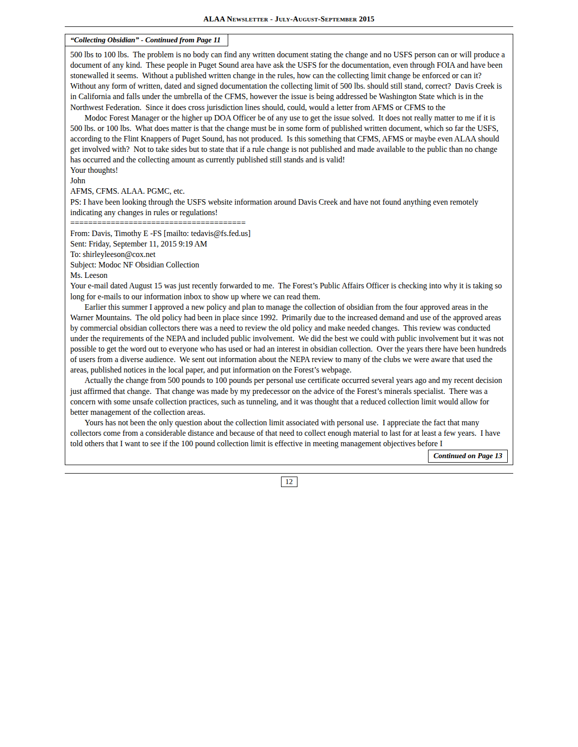ALAA Newsletter - July-August-September 2015
“Collecting Obsidian” - Continued from Page 11
500 lbs to 100 lbs. The problem is no body can find any written document stating the change and no USFS person can or will produce a document of any kind. These people in Puget Sound area have ask the USFS for the documentation, even through FOIA and have been stonewalled it seems. Without a published written change in the rules, how can the collecting limit change be enforced or can it? Without any form of written, dated and signed documentation the collecting limit of 500 lbs. should still stand, correct? Davis Creek is in California and falls under the umbrella of the CFMS, however the issue is being addressed be Washington State which is in the Northwest Federation. Since it does cross jurisdiction lines should, could, would a letter from AFMS or CFMS to the
Modoc Forest Manager or the higher up DOA Officer be of any use to get the issue solved. It does not really matter to me if it is 500 lbs. or 100 lbs. What does matter is that the change must be in some form of published written document, which so far the USFS, according to the Flint Knappers of Puget Sound, has not produced. Is this something that CFMS, AFMS or maybe even ALAA should get involved with? Not to take sides but to state that if a rule change is not published and made available to the public than no change has occurred and the collecting amount as currently published still stands and is valid!
Your thoughts!
John
AFMS, CFMS. ALAA. PGMC, etc.
PS: I have been looking through the USFS website information around Davis Creek and have not found anything even remotely indicating any changes in rules or regulations!
=======================================
From: Davis, Timothy E -FS [mailto: tedavis@fs.fed.us]
Sent: Friday, September 11, 2015 9:19 AM
To: shirleyleeson@cox.net
Subject: Modoc NF Obsidian Collection
Ms. Leeson
Your e-mail dated August 15 was just recently forwarded to me. The Forest’s Public Affairs Officer is checking into why it is taking so long for e-mails to our information inbox to show up where we can read them.
Earlier this summer I approved a new policy and plan to manage the collection of obsidian from the four approved areas in the Warner Mountains. The old policy had been in place since 1992. Primarily due to the increased demand and use of the approved areas by commercial obsidian collectors there was a need to review the old policy and make needed changes. This review was conducted under the requirements of the NEPA and included public involvement. We did the best we could with public involvement but it was not possible to get the word out to everyone who has used or had an interest in obsidian collection. Over the years there have been hundreds of users from a diverse audience. We sent out information about the NEPA review to many of the clubs we were aware that used the areas, published notices in the local paper, and put information on the Forest’s webpage.
Actually the change from 500 pounds to 100 pounds per personal use certificate occurred several years ago and my recent decision just affirmed that change. That change was made by my predecessor on the advice of the Forest’s minerals specialist. There was a concern with some unsafe collection practices, such as tunneling, and it was thought that a reduced collection limit would allow for better management of the collection areas.
Yours has not been the only question about the collection limit associated with personal use. I appreciate the fact that many collectors come from a considerable distance and because of that need to collect enough material to last for at least a few years. I have told others that I want to see if the 100 pound collection limit is effective in meeting management objectives before I
Continued on Page 13
12